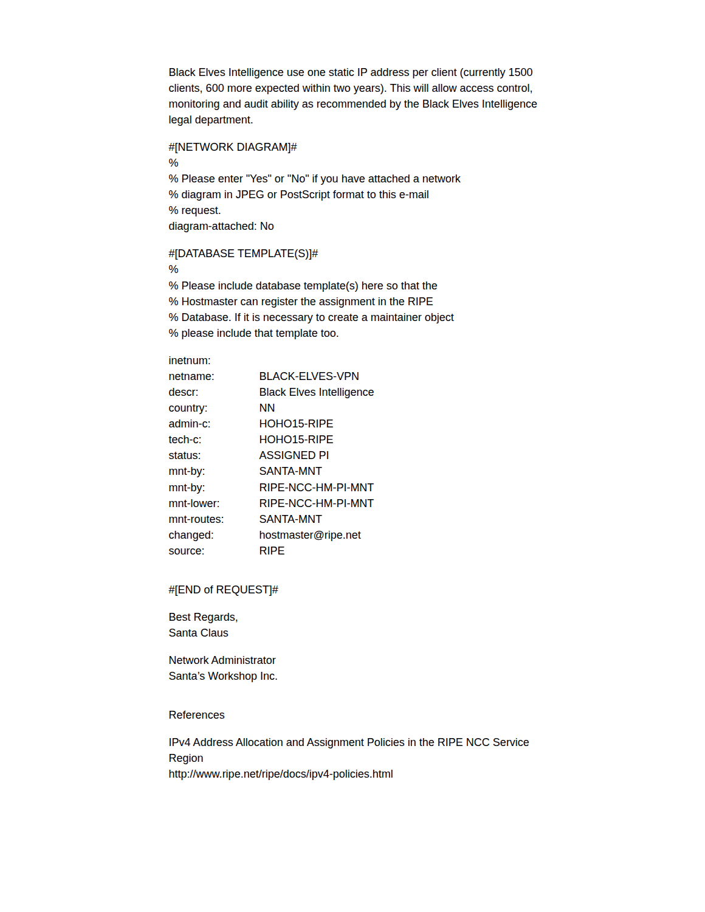Black Elves Intelligence use one static IP address per client (currently 1500 clients, 600 more expected within two years). This will allow access control, monitoring and audit ability as recommended by the Black Elves Intelligence legal department.
#[NETWORK DIAGRAM]#
%
% Please enter "Yes" or "No" if you have attached a network
% diagram in JPEG or PostScript format to this e-mail
% request.
diagram-attached: No
#[DATABASE TEMPLATE(S)]#
%
% Please include database template(s) here so that the
% Hostmaster can register the assignment in the RIPE
% Database. If it is necessary to create a maintainer object
% please include that template too.
inetnum: netname: BLACK-ELVES-VPN descr: Black Elves Intelligence country: NN admin-c: HOHO15-RIPE tech-c: HOHO15-RIPE status: ASSIGNED PI mnt-by: SANTA-MNT mnt-by: RIPE-NCC-HM-PI-MNT mnt-lower: RIPE-NCC-HM-PI-MNT mnt-routes: SANTA-MNT changed: hostmaster@ripe.net source: RIPE
#[END of REQUEST]#
Best Regards,
Santa Claus
Network Administrator
Santa’s Workshop Inc.
References
IPv4 Address Allocation and Assignment Policies in the RIPE NCC Service Region
http://www.ripe.net/ripe/docs/ipv4-policies.html